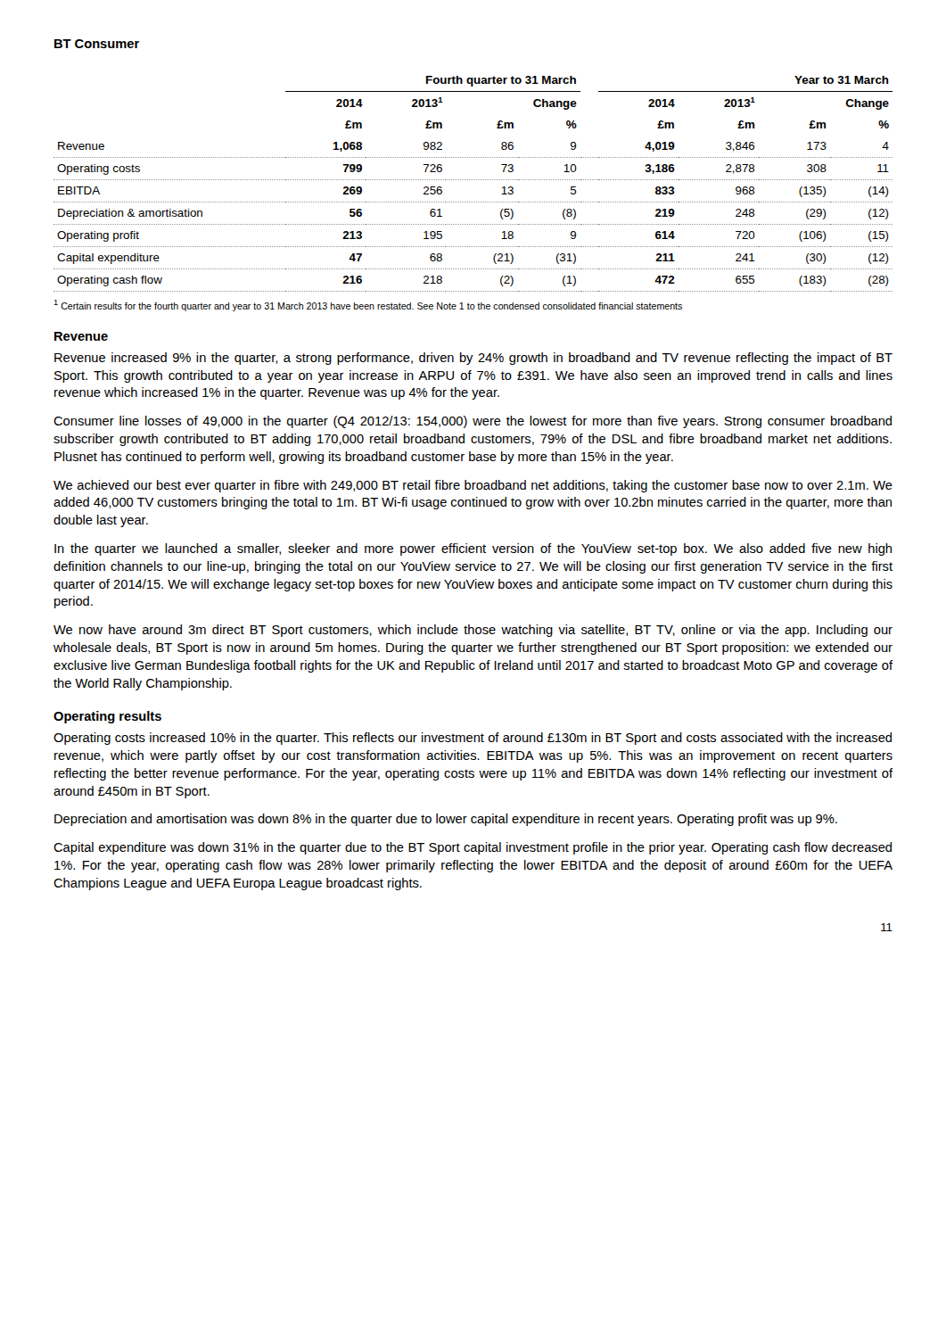BT Consumer
| | Fourth quarter to 31 March | | Year to 31 March |
| --- | --- | --- | --- |
| | 2014 | 2013 1 | Change | | 2014 | 2013 1 | Change |
| | £m | £m | £m | % | | £m | £m | £m | % |
| Revenue | 1,068 | 982 | 86 | 9 | | 4,019 | 3,846 | 173 | 4 |
| Operating costs | 799 | 726 | 73 | 10 | | 3,186 | 2,878 | 308 | 11 |
| EBITDA | 269 | 256 | 13 | 5 | | 833 | 968 | (135) | (14) |
| Depreciation & amortisation | 56 | 61 | (5) | (8) | | 219 | 248 | (29) | (12) |
| Operating profit | 213 | 195 | 18 | 9 | | 614 | 720 | (106) | (15) |
| Capital expenditure | 47 | 68 | (21) | (31) | | 211 | 241 | (30) | (12) |
| Operating cash flow | 216 | 218 | (2) | (1) | | 472 | 655 | (183) | (28) |
1 Certain results for the fourth quarter and year to 31 March 2013 have been restated. See Note 1 to the condensed consolidated financial statements
Revenue
Revenue increased 9% in the quarter, a strong performance, driven by 24% growth in broadband and TV revenue reflecting the impact of BT Sport. This growth contributed to a year on year increase in ARPU of 7% to £391. We have also seen an improved trend in calls and lines revenue which increased 1% in the quarter. Revenue was up 4% for the year.
Consumer line losses of 49,000 in the quarter (Q4 2012/13: 154,000) were the lowest for more than five years. Strong consumer broadband subscriber growth contributed to BT adding 170,000 retail broadband customers, 79% of the DSL and fibre broadband market net additions. Plusnet has continued to perform well, growing its broadband customer base by more than 15% in the year.
We achieved our best ever quarter in fibre with 249,000 BT retail fibre broadband net additions, taking the customer base now to over 2.1m. We added 46,000 TV customers bringing the total to 1m. BT Wi-fi usage continued to grow with over 10.2bn minutes carried in the quarter, more than double last year.
In the quarter we launched a smaller, sleeker and more power efficient version of the YouView set-top box. We also added five new high definition channels to our line-up, bringing the total on our YouView service to 27. We will be closing our first generation TV service in the first quarter of 2014/15. We will exchange legacy set-top boxes for new YouView boxes and anticipate some impact on TV customer churn during this period.
We now have around 3m direct BT Sport customers, which include those watching via satellite, BT TV, online or via the app. Including our wholesale deals, BT Sport is now in around 5m homes. During the quarter we further strengthened our BT Sport proposition: we extended our exclusive live German Bundesliga football rights for the UK and Republic of Ireland until 2017 and started to broadcast Moto GP and coverage of the World Rally Championship.
Operating results
Operating costs increased 10% in the quarter. This reflects our investment of around £130m in BT Sport and costs associated with the increased revenue, which were partly offset by our cost transformation activities. EBITDA was up 5%. This was an improvement on recent quarters reflecting the better revenue performance. For the year, operating costs were up 11% and EBITDA was down 14% reflecting our investment of around £450m in BT Sport.
Depreciation and amortisation was down 8% in the quarter due to lower capital expenditure in recent years. Operating profit was up 9%.
Capital expenditure was down 31% in the quarter due to the BT Sport capital investment profile in the prior year. Operating cash flow decreased 1%. For the year, operating cash flow was 28% lower primarily reflecting the lower EBITDA and the deposit of around £60m for the UEFA Champions League and UEFA Europa League broadcast rights.
11